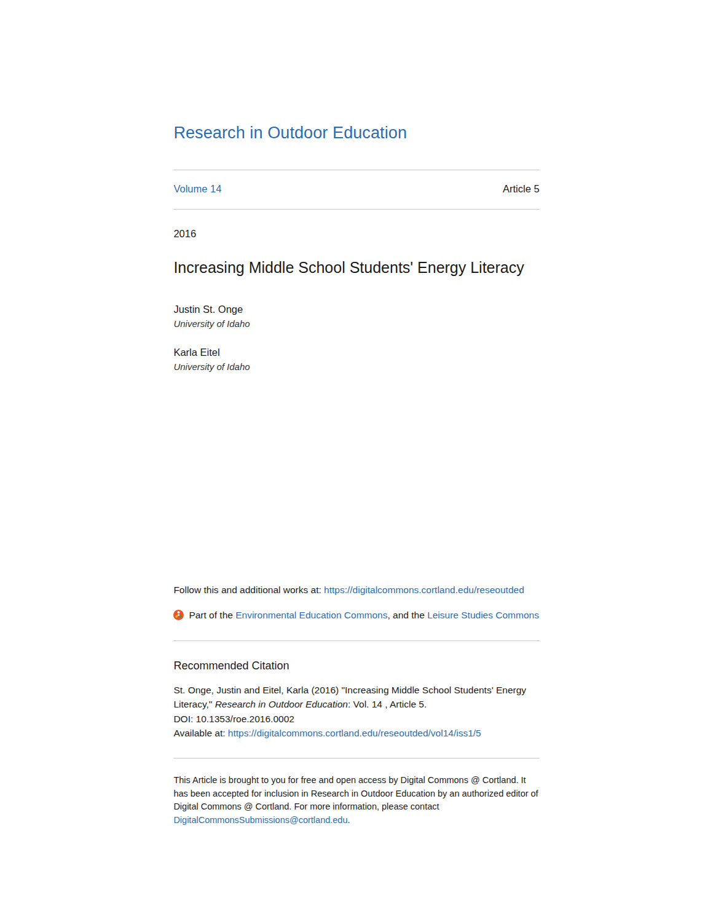Research in Outdoor Education
Volume 14
Article 5
2016
Increasing Middle School Students' Energy Literacy
Justin St. Onge
University of Idaho
Karla Eitel
University of Idaho
Follow this and additional works at: https://digitalcommons.cortland.edu/reseoutded
Part of the Environmental Education Commons, and the Leisure Studies Commons
Recommended Citation
St. Onge, Justin and Eitel, Karla (2016) "Increasing Middle School Students' Energy Literacy," Research in Outdoor Education: Vol. 14 , Article 5.
DOI: 10.1353/roe.2016.0002
Available at: https://digitalcommons.cortland.edu/reseoutded/vol14/iss1/5
This Article is brought to you for free and open access by Digital Commons @ Cortland. It has been accepted for inclusion in Research in Outdoor Education by an authorized editor of Digital Commons @ Cortland. For more information, please contact DigitalCommonsSubmissions@cortland.edu.